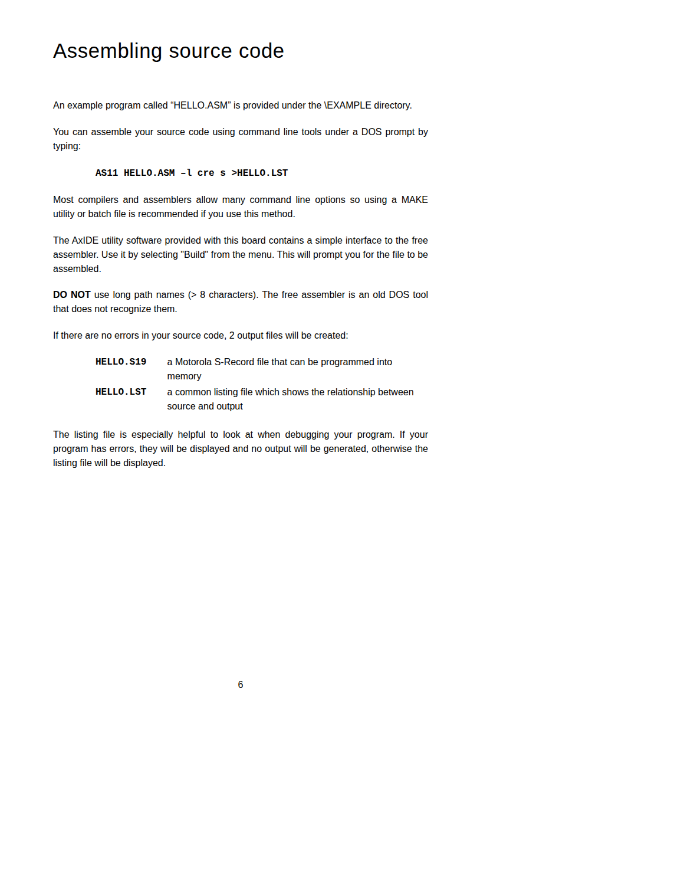Assembling source code
An example program called “HELLO.ASM” is provided under the \EXAMPLE directory.
You can assemble your source code using command line tools under a DOS prompt by typing:
AS11 HELLO.ASM –l cre s >HELLO.LST
Most compilers and assemblers allow many command line options so using a MAKE utility or batch file is recommended if you use this method.
The AxIDE utility software provided with this board contains a simple interface to the free assembler. Use it by selecting "Build" from the menu. This will prompt you for the file to be assembled.
DO NOT use long path names (> 8 characters). The free assembler is an old DOS tool that does not recognize them.
If there are no errors in your source code, 2 output files will be created:
| HELLO.S19 | a Motorola S-Record file that can be programmed into memory |
| HELLO.LST | a common listing file which shows the relationship between source and output |
The listing file is especially helpful to look at when debugging your program. If your program has errors, they will be displayed and no output will be generated, otherwise the listing file will be displayed.
6